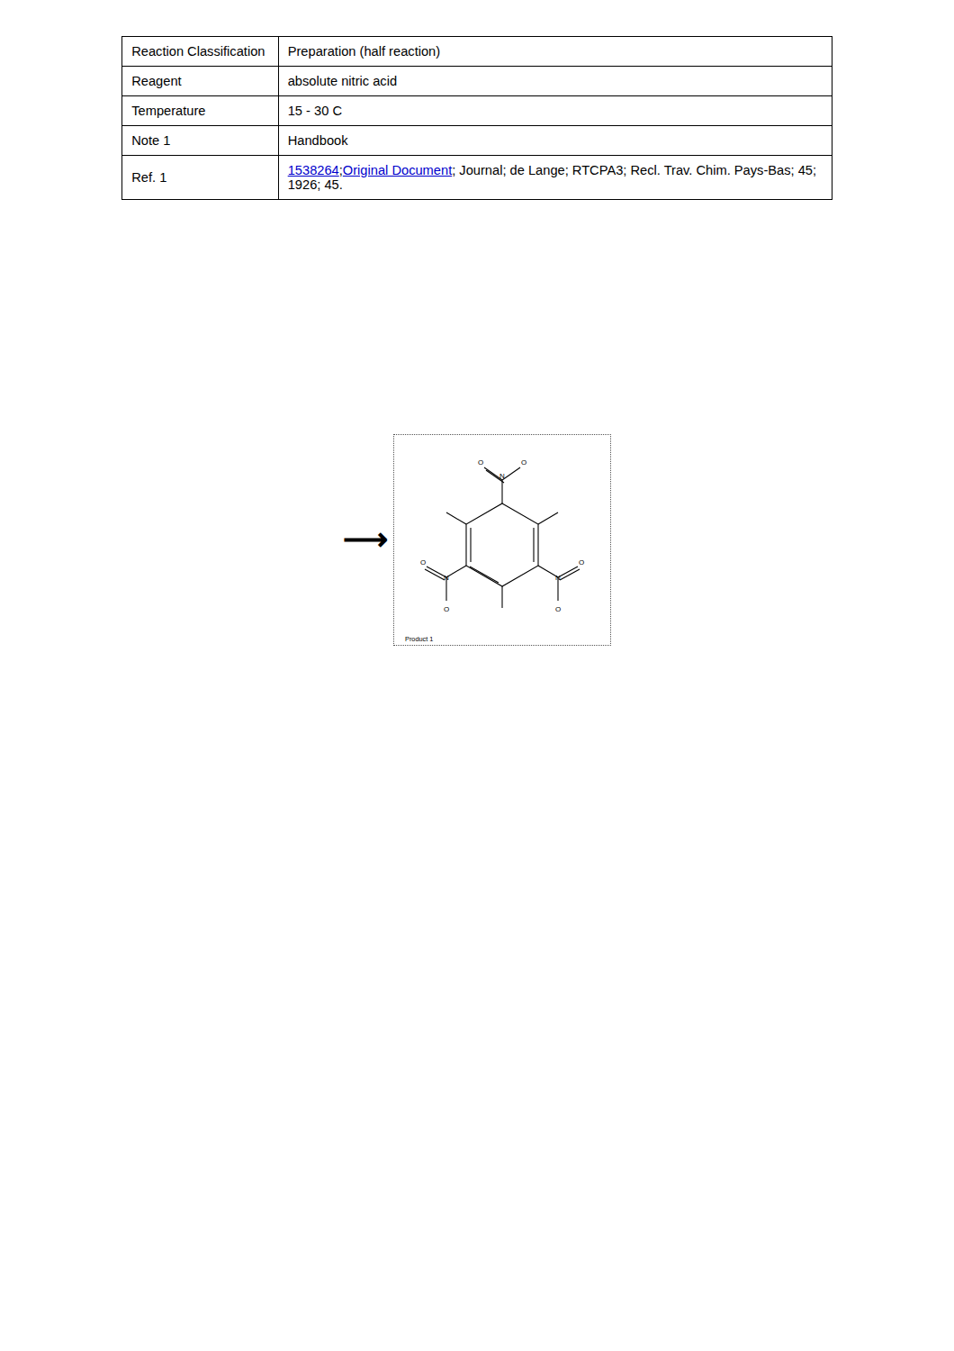| Reaction Classification | Preparation (half reaction) |
| Reagent | absolute nitric acid |
| Temperature | 15 - 30 C |
| Note 1 | Handbook |
| Ref. 1 | 1538264 ; Original Document ; Journal; de Lange; RTCPA3; Recl. Trav. Chim. Pays-Bas; 45; 1926; 45. |
⟶
N O O N O O N O O
Product 1